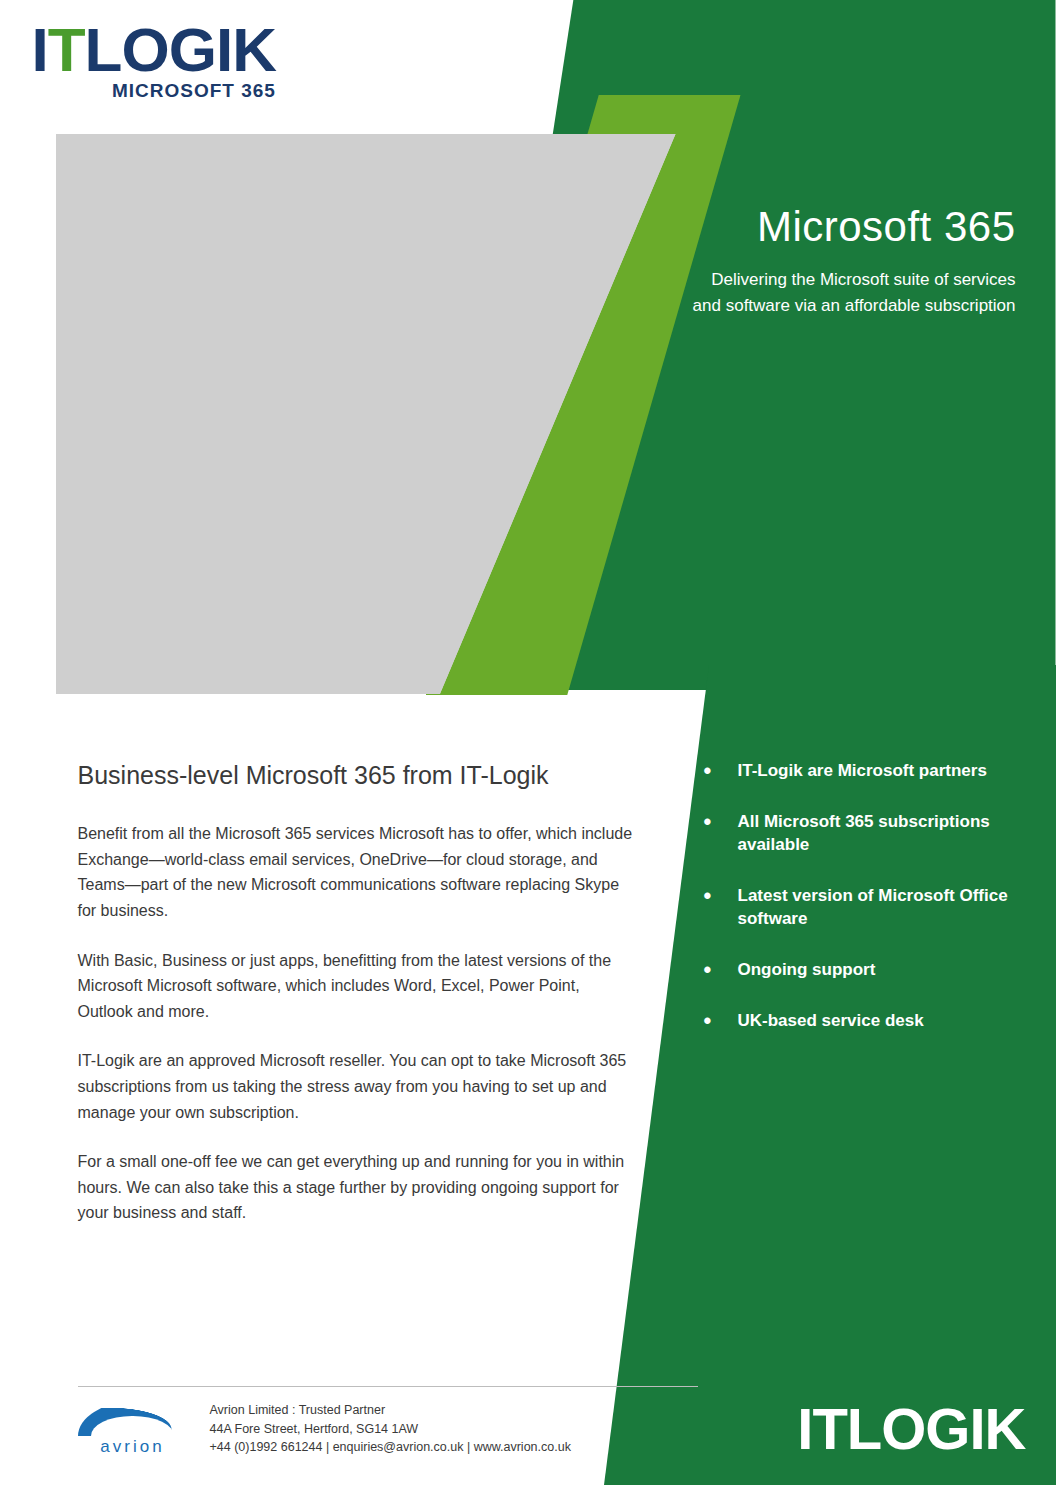ITLOGIK
MICROSOFT 365
Microsoft 365
Delivering the Microsoft suite of services and software via an affordable subscription
Business-level Microsoft 365 from IT-Logik
Benefit from all the Microsoft 365 services Microsoft has to offer, which include Exchange—world-class email services, OneDrive—for cloud storage, and Teams—part of the new Microsoft communications software replacing Skype for business.
With Basic, Business or just apps, benefitting from the latest versions of the Microsoft Microsoft software, which includes Word, Excel, Power Point, Outlook and more.
IT-Logik are an approved Microsoft reseller. You can opt to take Microsoft 365 subscriptions from us taking the stress away from you having to set up and manage your own subscription.
For a small one-off fee we can get everything up and running for you in within hours. We can also take this a stage further by providing ongoing support for your business and staff.
IT-Logik are Microsoft partners
All Microsoft 365 subscriptions available
Latest version of Microsoft Office software
Ongoing support
UK-based service desk
avrion
Avrion Limited : Trusted Partner
44A Fore Street, Hertford, SG14 1AW
+44 (0)1992 661244 | enquiries@avrion.co.uk | www.avrion.co.uk
ITLOGIK